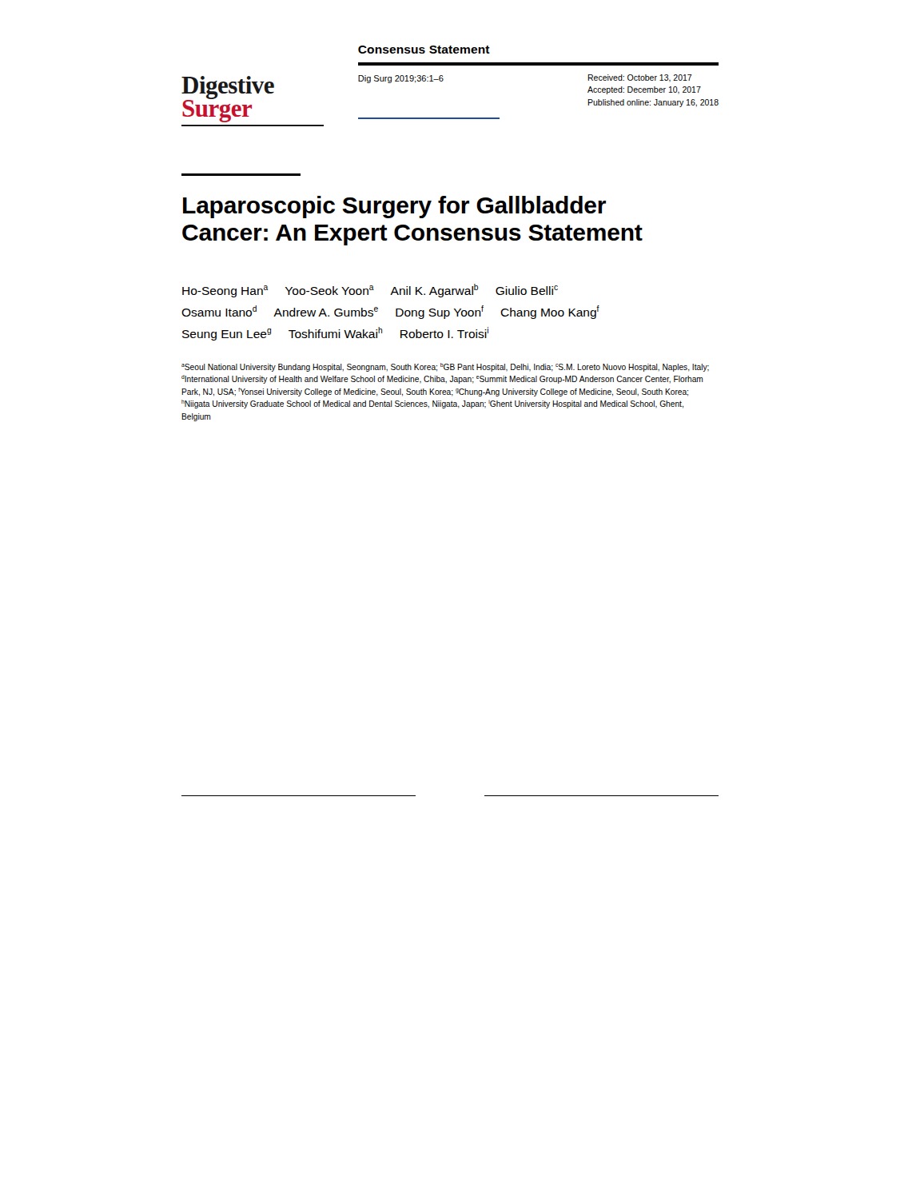Digestive
Surger
Consensus Statement
Dig Surg 2019;36:1–6
Received: October 13, 2017
Accepted: December 10, 2017
Published online: January 16, 2018
Laparoscopic Surgery for Gallbladder
Cancer: An Expert Consensus Statement
Ho-Seong Hana Yoo-Seok Yoona Anil K. Agarwalb Giulio Bellic
Osamu Itanod Andrew A. Gumbse Dong Sup Yoonf Chang Moo Kangf
Seung Eun Leeg Toshifumi Wakaih Roberto I. Troisii
aSeoul National University Bundang Hospital, Seongnam, South Korea; bGB Pant Hospital, Delhi, India; cS.M. Loreto Nuovo Hospital, Naples, Italy; dInternational University of Health and Welfare School of Medicine, Chiba, Japan; eSummit Medical Group-MD Anderson Cancer Center, Florham Park, NJ, USA; fYonsei University College of Medicine, Seoul, South Korea; gChung-Ang University College of Medicine, Seoul, South Korea; hNiigata University Graduate School of Medical and Dental Sciences, Niigata, Japan; iGhent University Hospital and Medical School, Ghent, Belgium